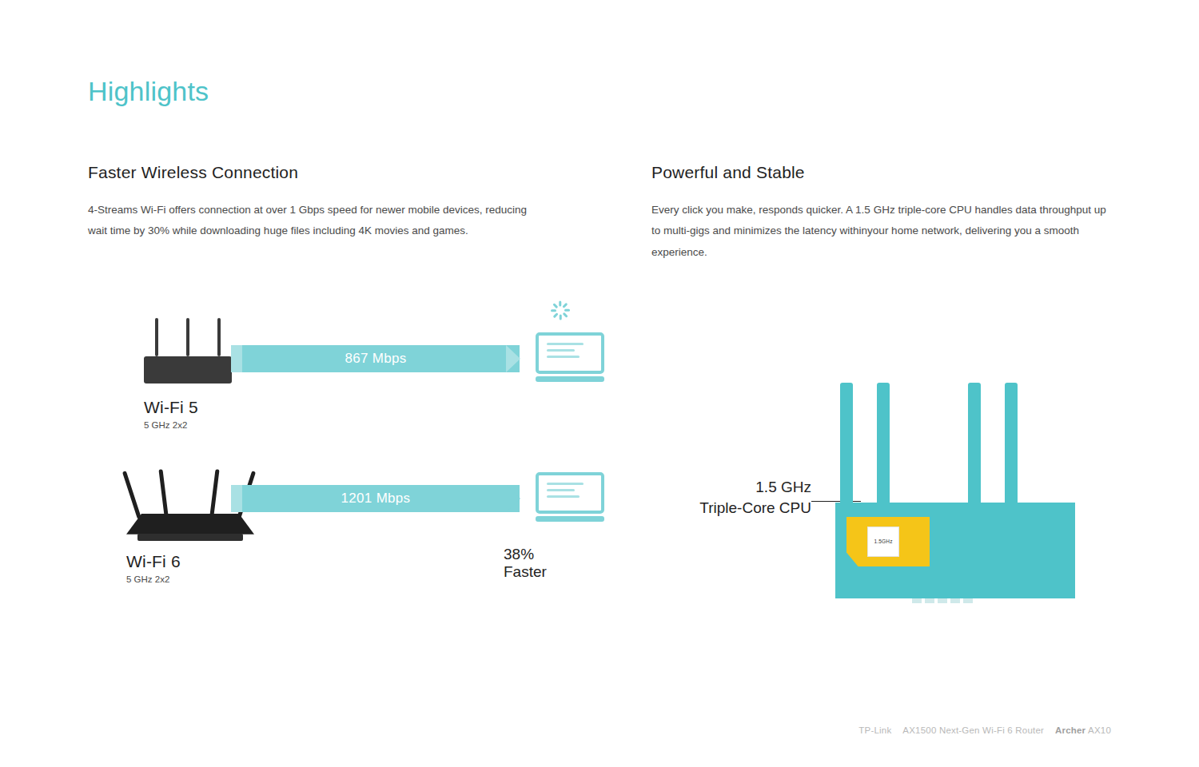Highlights
Faster Wireless Connection
4-Streams Wi-Fi offers connection at over 1 Gbps speed for newer mobile devices, reducing wait time by 30% while downloading huge files including 4K movies and games.
867 Mbps
Wi-Fi 5
5 GHz 2x2
1201 Mbps
Wi-Fi 6
5 GHz 2x2
38% Faster
Powerful and Stable
Every click you make, responds quicker. A 1.5 GHz triple-core CPU handles data throughput up to multi-gigs and minimizes the latency withinyour home network, delivering you a smooth experience.
1.5 GHz
Triple-Core CPU
1.5GHz
TP-Link AX1500 Next-Gen Wi-Fi 6 Router Archer AX10